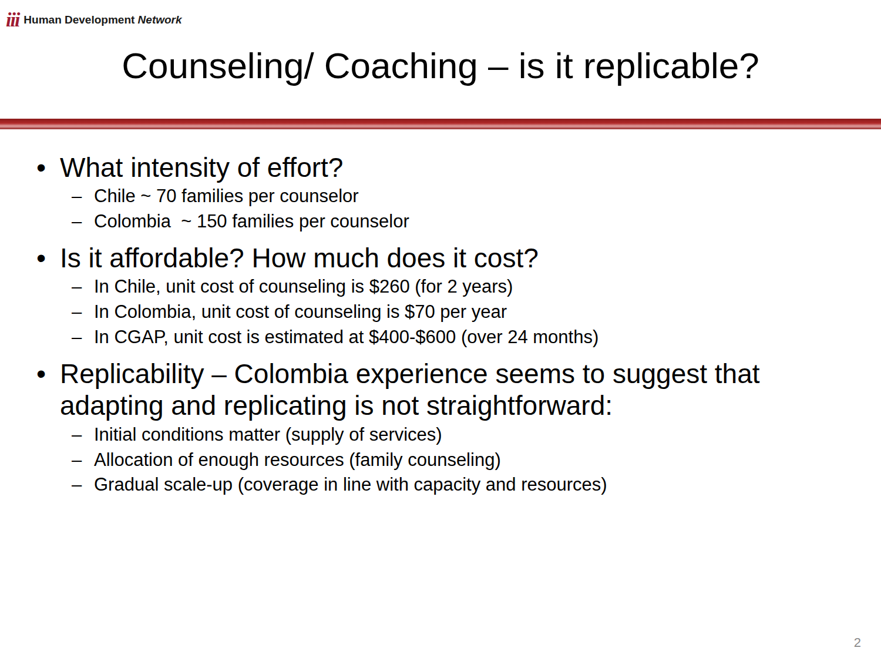iii Human Development Network
Counseling/ Coaching – is it replicable?
What intensity of effort?
Chile ~ 70 families per counselor
Colombia ~ 150 families per counselor
Is it affordable? How much does it cost?
In Chile, unit cost of counseling is $260 (for 2 years)
In Colombia, unit cost of counseling is $70 per year
In CGAP, unit cost is estimated at $400-$600 (over 24 months)
Replicability – Colombia experience seems to suggest that adapting and replicating is not straightforward:
Initial conditions matter (supply of services)
Allocation of enough resources (family counseling)
Gradual scale-up (coverage in line with capacity and resources)
2